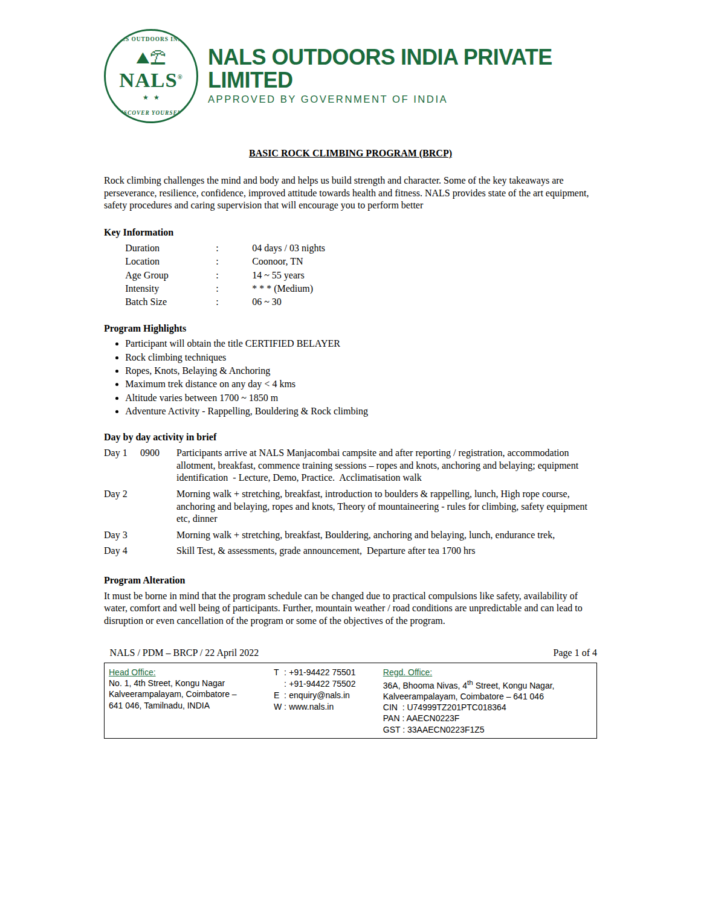NALS OUTDOORS INDIA
⛰⛱
NALS®
★ ★
DISCOVER YOURSELF
NALS OUTDOORS INDIA PRIVATE LIMITED
APPROVED BY GOVERNMENT OF INDIA
BASIC ROCK CLIMBING PROGRAM (BRCP)
Rock climbing challenges the mind and body and helps us build strength and character. Some of the key takeaways are perseverance, resilience, confidence, improved attitude towards health and fitness. NALS provides state of the art equipment, safety procedures and caring supervision that will encourage you to perform better
Key Information
Duration: 04 days / 03 nights
Location: Coonoor, TN
Age Group: 14 ~ 55 years
Intensity:* * * (Medium)
Batch Size: 06 ~ 30
Program Highlights
Participant will obtain the title CERTIFIED BELAYER
Rock climbing techniques
Ropes, Knots, Belaying & Anchoring
Maximum trek distance on any day < 4 kms
Altitude varies between 1700 ~ 1850 m
Adventure Activity - Rappelling, Bouldering & Rock climbing
Day by day activity in brief
| Day 1 | 0900 | Participants arrive at NALS Manjacombai campsite and after reporting / registration, accommodation allotment, breakfast, commence training sessions – ropes and knots, anchoring and belaying; equipment identification - Lecture, Demo, Practice. Acclimatisation walk |
| Day 2 | | Morning walk + stretching, breakfast, introduction to boulders & rappelling, lunch, High rope course, anchoring and belaying, ropes and knots, Theory of mountaineering - rules for climbing, safety equipment etc, dinner |
| Day 3 | | Morning walk + stretching, breakfast, Bouldering, anchoring and belaying, lunch, endurance trek, |
| Day 4 | | Skill Test, & assessments, grade announcement, Departure after tea 1700 hrs |
Program Alteration
It must be borne in mind that the program schedule can be changed due to practical compulsions like safety, availability of water, comfort and well being of participants. Further, mountain weather / road conditions are unpredictable and can lead to disruption or even cancellation of the program or some of the objectives of the program.
NALS / PDM – BRCP / 22 April 2022 Page 1 of 4
| Head Office: No. 1, 4th Street, Kongu Nagar Kalveerampalayam, Coimbatore – 641 046, Tamilnadu, INDIA | T : +91-94422 75501 : +91-94422 75502 E : enquiry@nals.in W : www.nals.in | Regd. Office: 36A, Bhooma Nivas, 4 th Street, Kongu Nagar, Kalveerampalayam, Coimbatore – 641 046 CIN : U74999TZ201PTC018364 PAN : AAECN0223F GST : 33AAECN0223F1Z5 |